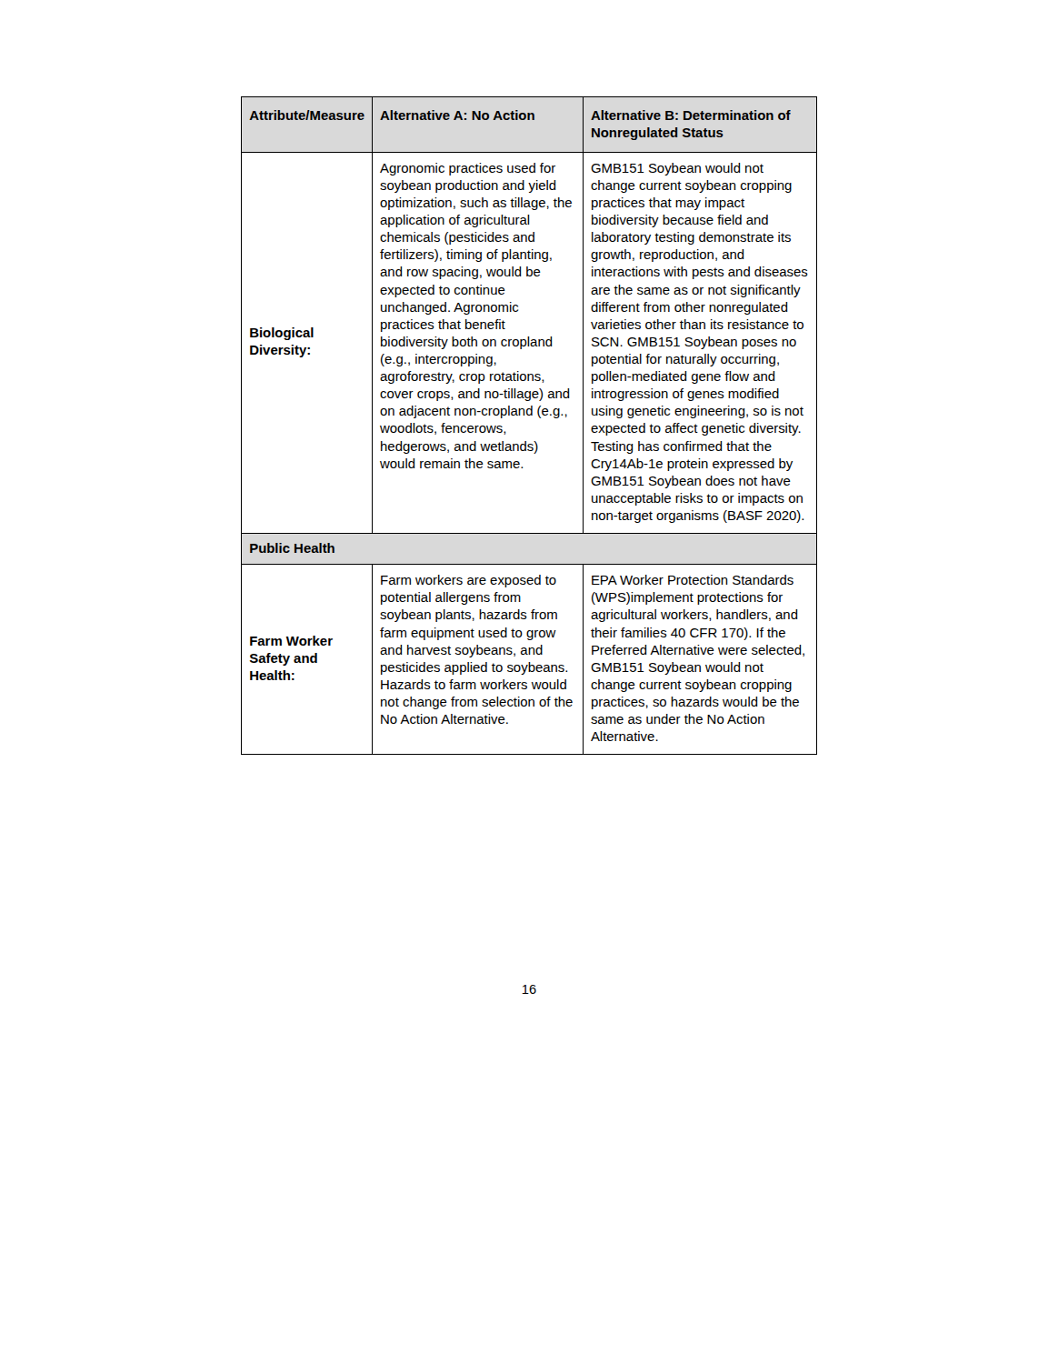| Attribute/Measure | Alternative A: No Action | Alternative B: Determination of Nonregulated Status |
| --- | --- | --- |
| Biological Diversity: | Agronomic practices used for soybean production and yield optimization, such as tillage, the application of agricultural chemicals (pesticides and fertilizers), timing of planting, and row spacing, would be expected to continue unchanged. Agronomic practices that benefit biodiversity both on cropland (e.g., intercropping, agroforestry, crop rotations, cover crops, and no-tillage) and on adjacent non-cropland (e.g., woodlots, fencerows, hedgerows, and wetlands) would remain the same. | GMB151 Soybean would not change current soybean cropping practices that may impact biodiversity because field and laboratory testing demonstrate its growth, reproduction, and interactions with pests and diseases are the same as or not significantly different from other nonregulated varieties other than its resistance to SCN. GMB151 Soybean poses no potential for naturally occurring, pollen-mediated gene flow and introgression of genes modified using genetic engineering, so is not expected to affect genetic diversity. Testing has confirmed that the Cry14Ab-1e protein expressed by GMB151 Soybean does not have unacceptable risks to or impacts on non-target organisms (BASF 2020). |
| Public Health |
| Farm Worker Safety and Health: | Farm workers are exposed to potential allergens from soybean plants, hazards from farm equipment used to grow and harvest soybeans, and pesticides applied to soybeans. Hazards to farm workers would not change from selection of the No Action Alternative. | EPA Worker Protection Standards (WPS)implement protections for agricultural workers, handlers, and their families 40 CFR 170). If the Preferred Alternative were selected, GMB151 Soybean would not change current soybean cropping practices, so hazards would be the same as under the No Action Alternative. |
16